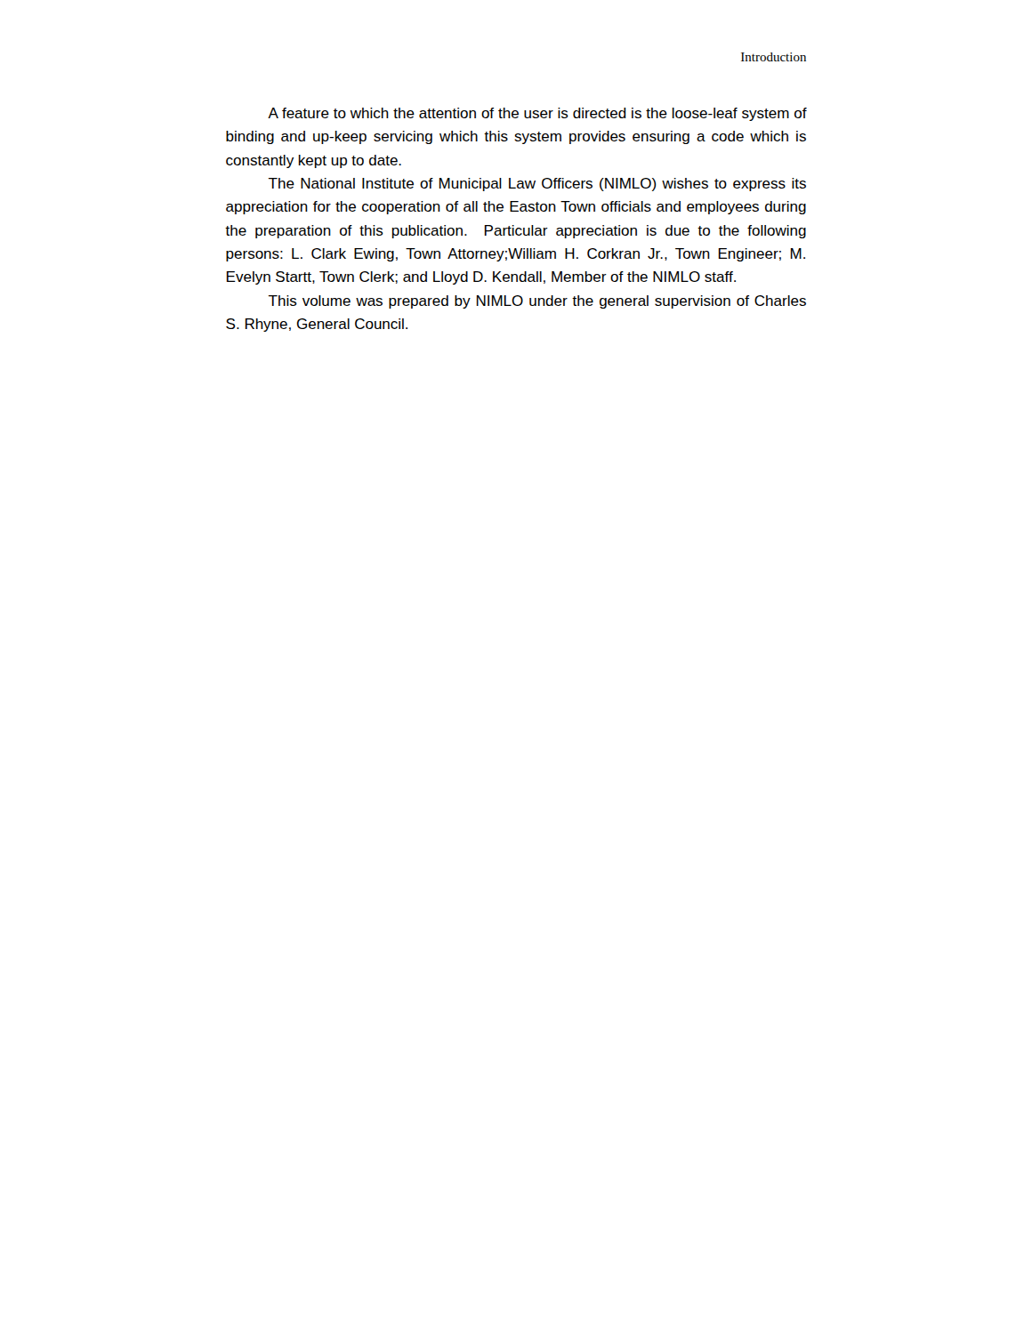Introduction
A feature to which the attention of the user is directed is the loose-leaf system of binding and up-keep servicing which this system provides ensuring a code which is constantly kept up to date.
The National Institute of Municipal Law Officers (NIMLO) wishes to express its appreciation for the cooperation of all the Easton Town officials and employees during the preparation of this publication. Particular appreciation is due to the following persons: L. Clark Ewing, Town Attorney;William H. Corkran Jr., Town Engineer; M. Evelyn Startt, Town Clerk; and Lloyd D. Kendall, Member of the NIMLO staff.
This volume was prepared by NIMLO under the general supervision of Charles S. Rhyne, General Council.